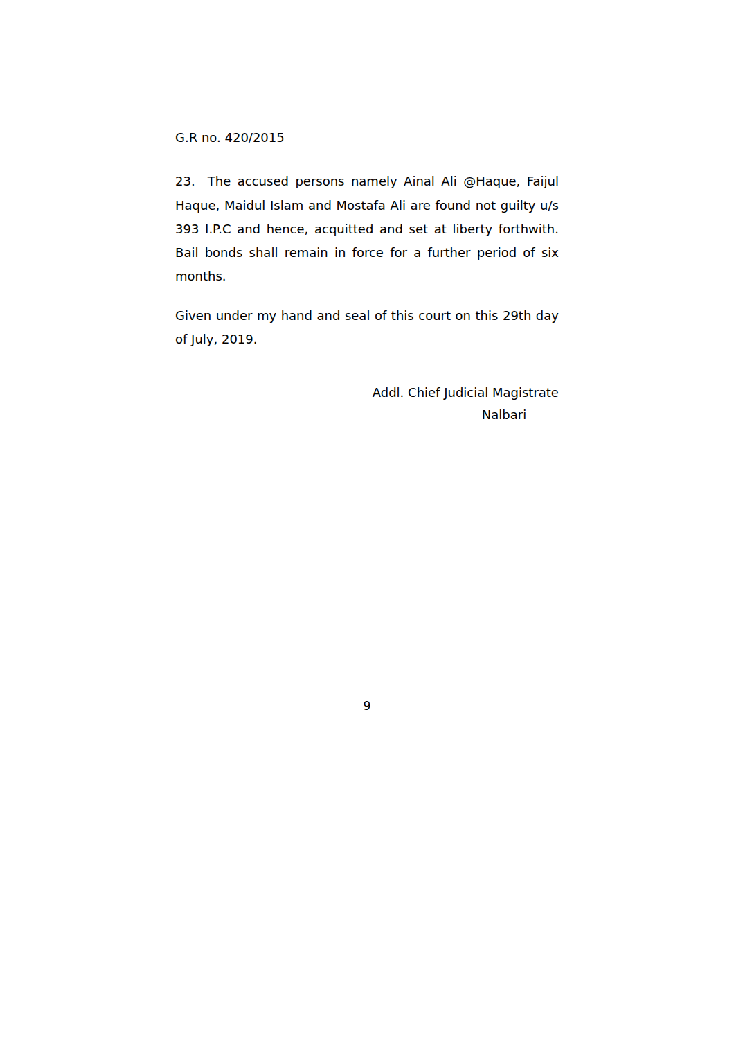G.R no. 420/2015
23. The accused persons namely Ainal Ali @Haque, Faijul Haque, Maidul Islam and Mostafa Ali are found not guilty u/s 393 I.P.C and hence, acquitted and set at liberty forthwith. Bail bonds shall remain in force for a further period of six months.
Given under my hand and seal of this court on this 29th day of July, 2019.
Addl. Chief Judicial Magistrate Nalbari
9